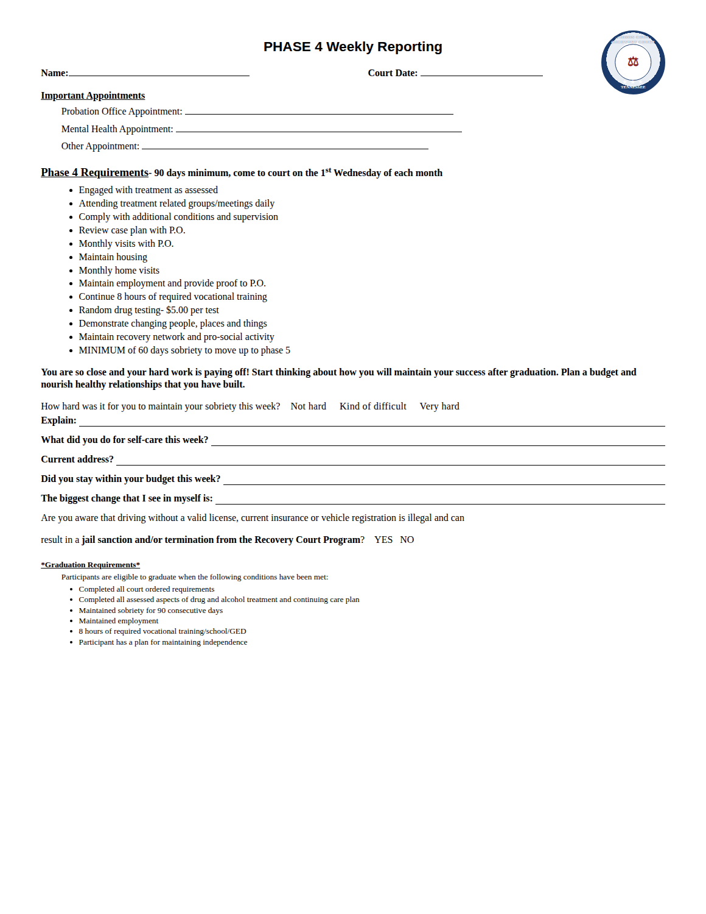PHASE 4 Weekly Reporting
DAVIDSON COUNTY RECOVERY COURT
⚖
★ ★ ★
TENNESSEE
Name: Court Date:
Important Appointments
Probation Office Appointment:
Mental Health Appointment:
Other Appointment:
Phase 4 Requirements- 90 days minimum, come to court on the 1st Wednesday of each month
Engaged with treatment as assessed
Attending treatment related groups/meetings daily
Comply with additional conditions and supervision
Review case plan with P.O.
Monthly visits with P.O.
Maintain housing
Monthly home visits
Maintain employment and provide proof to P.O.
Continue 8 hours of required vocational training
Random drug testing- $5.00 per test
Demonstrate changing people, places and things
Maintain recovery network and pro-social activity
MINIMUM of 60 days sobriety to move up to phase 5
You are so close and your hard work is paying off! Start thinking about how you will maintain your success after graduation. Plan a budget and nourish healthy relationships that you have built.
How hard was it for you to maintain your sobriety this week? Not hard Kind of difficult Very hard
Explain:
What did you do for self-care this week?
Current address?
Did you stay within your budget this week?
The biggest change that I see in myself is:
Are you aware that driving without a valid license, current insurance or vehicle registration is illegal and can
result in a jail sanction and/or termination from the Recovery Court Program? YES NO
*Graduation Requirements*
Participants are eligible to graduate when the following conditions have been met:
Completed all court ordered requirements
Completed all assessed aspects of drug and alcohol treatment and continuing care plan
Maintained sobriety for 90 consecutive days
Maintained employment
8 hours of required vocational training/school/GED
Participant has a plan for maintaining independence